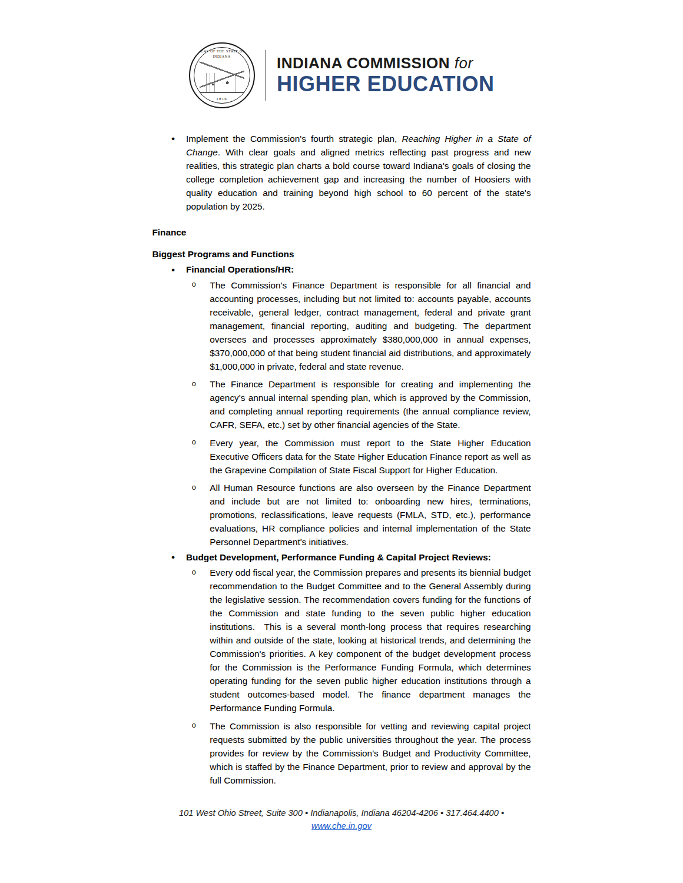Seal of the State of Indiana
1816
INDIANA COMMISSION for
HIGHER EDUCATION
Implement the Commission's fourth strategic plan, Reaching Higher in a State of Change. With clear goals and aligned metrics reflecting past progress and new realities, this strategic plan charts a bold course toward Indiana's goals of closing the college completion achievement gap and increasing the number of Hoosiers with quality education and training beyond high school to 60 percent of the state's population by 2025.
Finance
Biggest Programs and Functions
Financial Operations/HR:
The Commission's Finance Department is responsible for all financial and accounting processes, including but not limited to: accounts payable, accounts receivable, general ledger, contract management, federal and private grant management, financial reporting, auditing and budgeting. The department oversees and processes approximately $380,000,000 in annual expenses, $370,000,000 of that being student financial aid distributions, and approximately $1,000,000 in private, federal and state revenue.
The Finance Department is responsible for creating and implementing the agency's annual internal spending plan, which is approved by the Commission, and completing annual reporting requirements (the annual compliance review, CAFR, SEFA, etc.) set by other financial agencies of the State.
Every year, the Commission must report to the State Higher Education Executive Officers data for the State Higher Education Finance report as well as the Grapevine Compilation of State Fiscal Support for Higher Education.
All Human Resource functions are also overseen by the Finance Department and include but are not limited to: onboarding new hires, terminations, promotions, reclassifications, leave requests (FMLA, STD, etc.), performance evaluations, HR compliance policies and internal implementation of the State Personnel Department's initiatives.
Budget Development, Performance Funding & Capital Project Reviews:
Every odd fiscal year, the Commission prepares and presents its biennial budget recommendation to the Budget Committee and to the General Assembly during the legislative session. The recommendation covers funding for the functions of the Commission and state funding to the seven public higher education institutions. This is a several month-long process that requires researching within and outside of the state, looking at historical trends, and determining the Commission's priorities. A key component of the budget development process for the Commission is the Performance Funding Formula, which determines operating funding for the seven public higher education institutions through a student outcomes-based model. The finance department manages the Performance Funding Formula.
The Commission is also responsible for vetting and reviewing capital project requests submitted by the public universities throughout the year. The process provides for review by the Commission's Budget and Productivity Committee, which is staffed by the Finance Department, prior to review and approval by the full Commission.
101 West Ohio Street, Suite 300 • Indianapolis, Indiana 46204-4206 • 317.464.4400 • www.che.in.gov